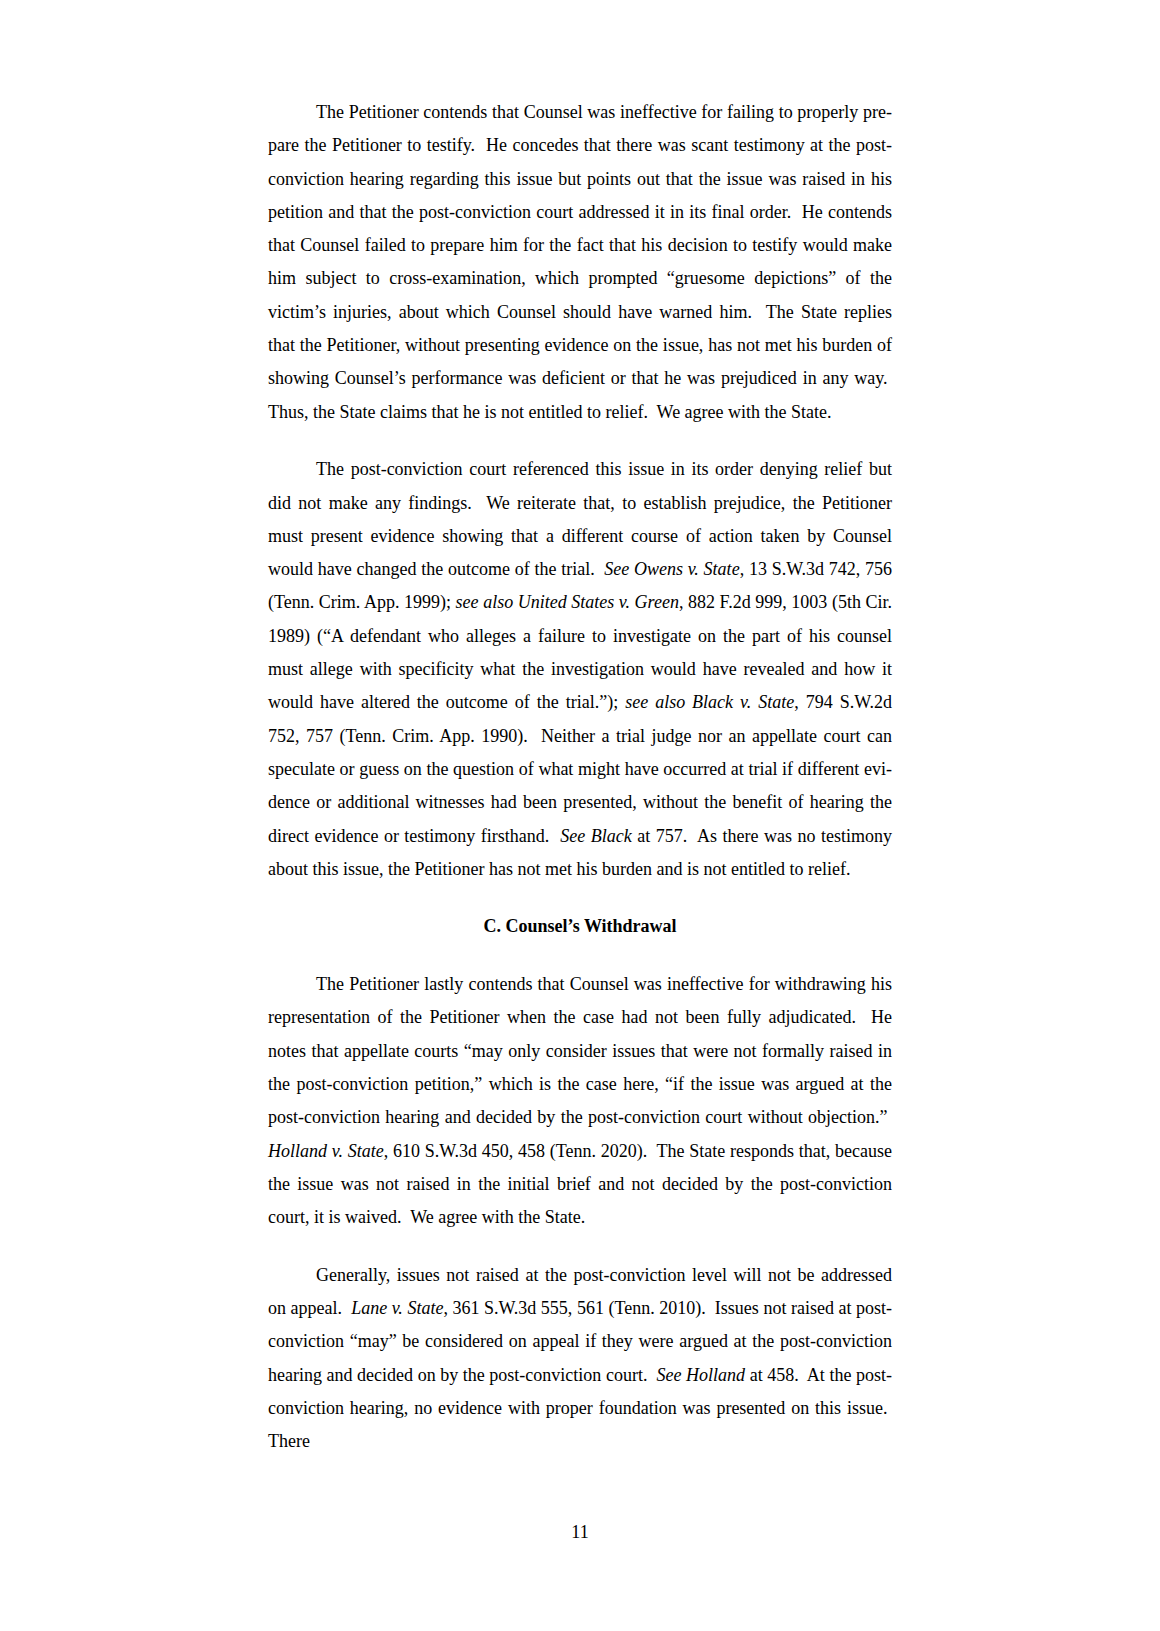The Petitioner contends that Counsel was ineffective for failing to properly prepare the Petitioner to testify. He concedes that there was scant testimony at the post-conviction hearing regarding this issue but points out that the issue was raised in his petition and that the post-conviction court addressed it in its final order. He contends that Counsel failed to prepare him for the fact that his decision to testify would make him subject to cross-examination, which prompted “gruesome depictions” of the victim’s injuries, about which Counsel should have warned him. The State replies that the Petitioner, without presenting evidence on the issue, has not met his burden of showing Counsel’s performance was deficient or that he was prejudiced in any way. Thus, the State claims that he is not entitled to relief. We agree with the State.
The post-conviction court referenced this issue in its order denying relief but did not make any findings. We reiterate that, to establish prejudice, the Petitioner must present evidence showing that a different course of action taken by Counsel would have changed the outcome of the trial. See Owens v. State, 13 S.W.3d 742, 756 (Tenn. Crim. App. 1999); see also United States v. Green, 882 F.2d 999, 1003 (5th Cir. 1989) (“A defendant who alleges a failure to investigate on the part of his counsel must allege with specificity what the investigation would have revealed and how it would have altered the outcome of the trial.”); see also Black v. State, 794 S.W.2d 752, 757 (Tenn. Crim. App. 1990). Neither a trial judge nor an appellate court can speculate or guess on the question of what might have occurred at trial if different evidence or additional witnesses had been presented, without the benefit of hearing the direct evidence or testimony firsthand. See Black at 757. As there was no testimony about this issue, the Petitioner has not met his burden and is not entitled to relief.
C. Counsel’s Withdrawal
The Petitioner lastly contends that Counsel was ineffective for withdrawing his representation of the Petitioner when the case had not been fully adjudicated. He notes that appellate courts “may only consider issues that were not formally raised in the post-conviction petition,” which is the case here, “if the issue was argued at the post-conviction hearing and decided by the post-conviction court without objection.” Holland v. State, 610 S.W.3d 450, 458 (Tenn. 2020). The State responds that, because the issue was not raised in the initial brief and not decided by the post-conviction court, it is waived. We agree with the State.
Generally, issues not raised at the post-conviction level will not be addressed on appeal. Lane v. State, 361 S.W.3d 555, 561 (Tenn. 2010). Issues not raised at post-conviction “may” be considered on appeal if they were argued at the post-conviction hearing and decided on by the post-conviction court. See Holland at 458. At the post-conviction hearing, no evidence with proper foundation was presented on this issue. There
11